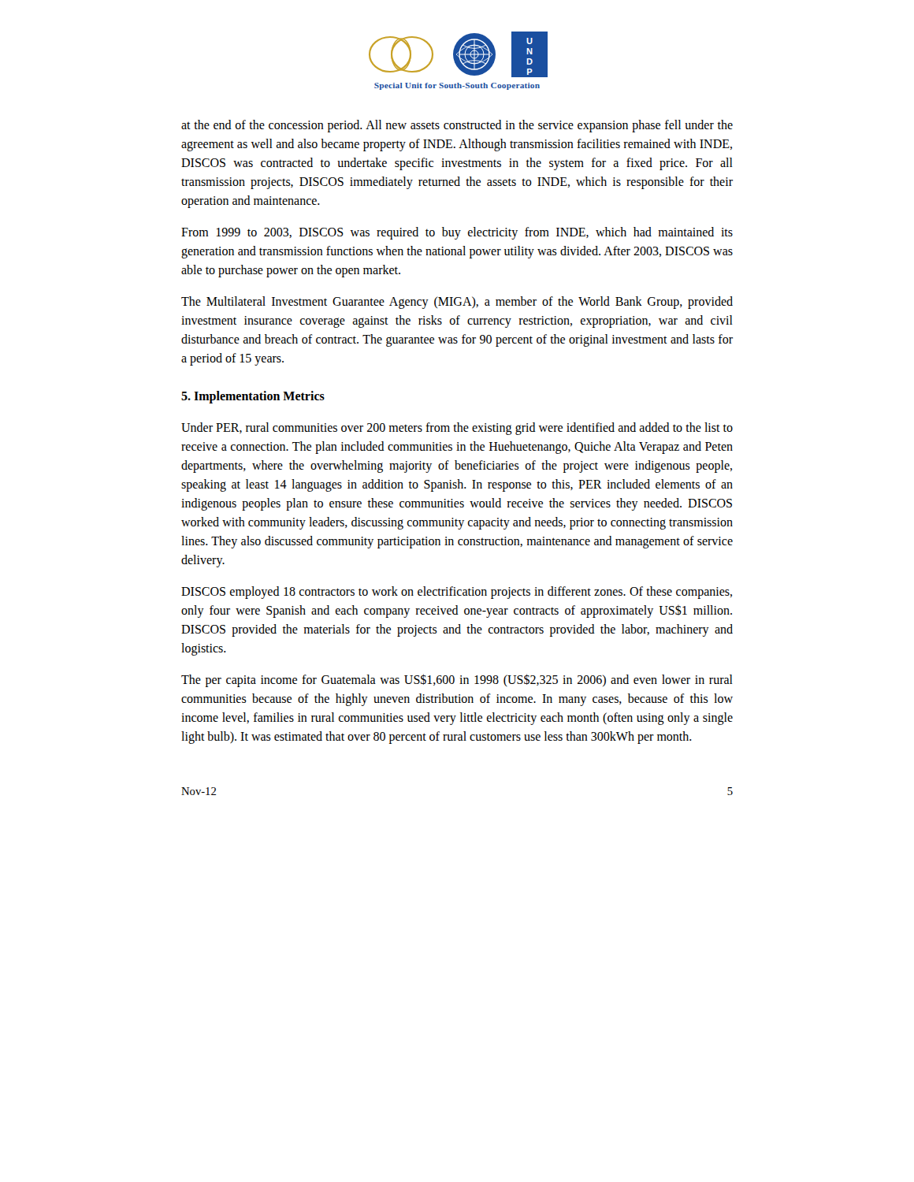U N D P
Special Unit for South-South Cooperation
at the end of the concession period. All new assets constructed in the service expansion phase fell under the agreement as well and also became property of INDE. Although transmission facilities remained with INDE, DISCOS was contracted to undertake specific investments in the system for a fixed price. For all transmission projects, DISCOS immediately returned the assets to INDE, which is responsible for their operation and maintenance.
From 1999 to 2003, DISCOS was required to buy electricity from INDE, which had maintained its generation and transmission functions when the national power utility was divided. After 2003, DISCOS was able to purchase power on the open market.
The Multilateral Investment Guarantee Agency (MIGA), a member of the World Bank Group, provided investment insurance coverage against the risks of currency restriction, expropriation, war and civil disturbance and breach of contract. The guarantee was for 90 percent of the original investment and lasts for a period of 15 years.
5. Implementation Metrics
Under PER, rural communities over 200 meters from the existing grid were identified and added to the list to receive a connection. The plan included communities in the Huehuetenango, Quiche Alta Verapaz and Peten departments, where the overwhelming majority of beneficiaries of the project were indigenous people, speaking at least 14 languages in addition to Spanish. In response to this, PER included elements of an indigenous peoples plan to ensure these communities would receive the services they needed. DISCOS worked with community leaders, discussing community capacity and needs, prior to connecting transmission lines. They also discussed community participation in construction, maintenance and management of service delivery.
DISCOS employed 18 contractors to work on electrification projects in different zones. Of these companies, only four were Spanish and each company received one-year contracts of approximately US$1 million. DISCOS provided the materials for the projects and the contractors provided the labor, machinery and logistics.
The per capita income for Guatemala was US$1,600 in 1998 (US$2,325 in 2006) and even lower in rural communities because of the highly uneven distribution of income. In many cases, because of this low income level, families in rural communities used very little electricity each month (often using only a single light bulb). It was estimated that over 80 percent of rural customers use less than 300kWh per month.
Nov-12 5